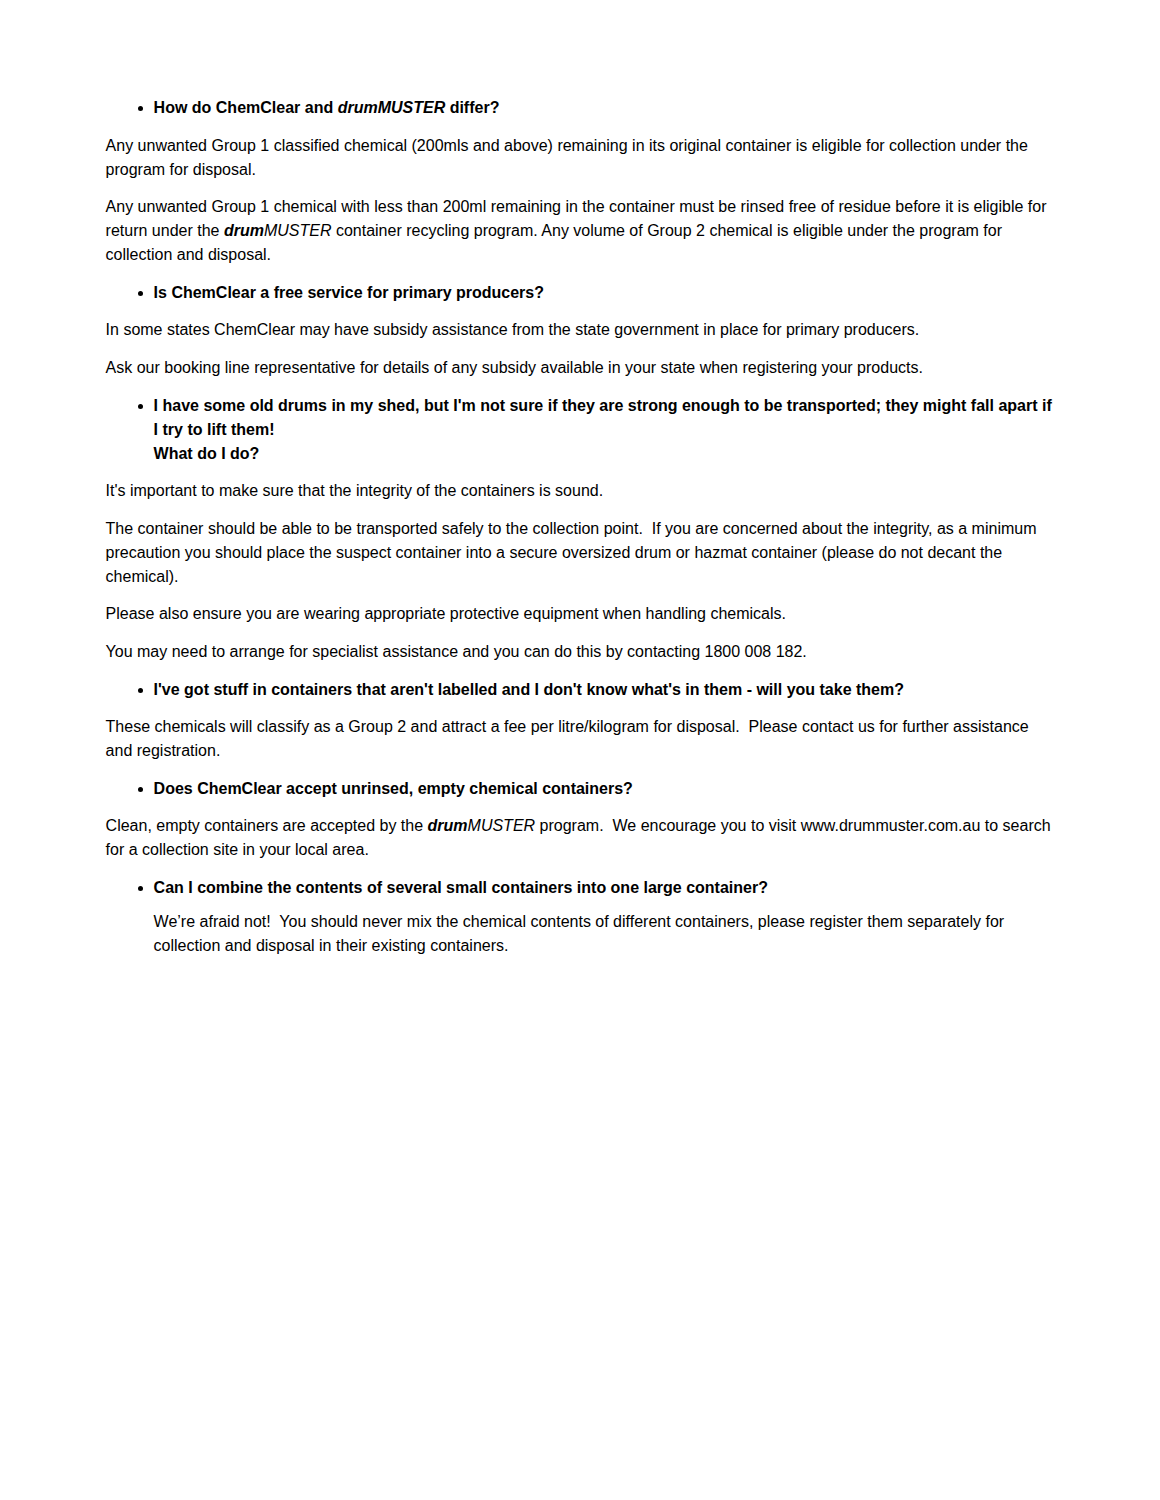How do ChemClear and drumMUSTER differ?
Any unwanted Group 1 classified chemical (200mls and above) remaining in its original container is eligible for collection under the program for disposal.
Any unwanted Group 1 chemical with less than 200ml remaining in the container must be rinsed free of residue before it is eligible for return under the drum MUSTER container recycling program. Any volume of Group 2 chemical is eligible under the program for collection and disposal.
Is ChemClear a free service for primary producers?
In some states ChemClear may have subsidy assistance from the state government in place for primary producers.
Ask our booking line representative for details of any subsidy available in your state when registering your products.
I have some old drums in my shed, but I'm not sure if they are strong enough to be transported; they might fall apart if I try to lift them!
What do I do?
It's important to make sure that the integrity of the containers is sound.
The container should be able to be transported safely to the collection point. If you are concerned about the integrity, as a minimum precaution you should place the suspect container into a secure oversized drum or hazmat container (please do not decant the chemical).
Please also ensure you are wearing appropriate protective equipment when handling chemicals.
You may need to arrange for specialist assistance and you can do this by contacting 1800 008 182.
I've got stuff in containers that aren't labelled and I don't know what's in them - will you take them?
These chemicals will classify as a Group 2 and attract a fee per litre/kilogram for disposal. Please contact us for further assistance and registration.
Does ChemClear accept unrinsed, empty chemical containers?
Clean, empty containers are accepted by the drum MUSTER program. We encourage you to visit www.drummuster.com.au to search for a collection site in your local area.
Can I combine the contents of several small containers into one large container?
We’re afraid not! You should never mix the chemical contents of different containers, please register them separately for collection and disposal in their existing containers.